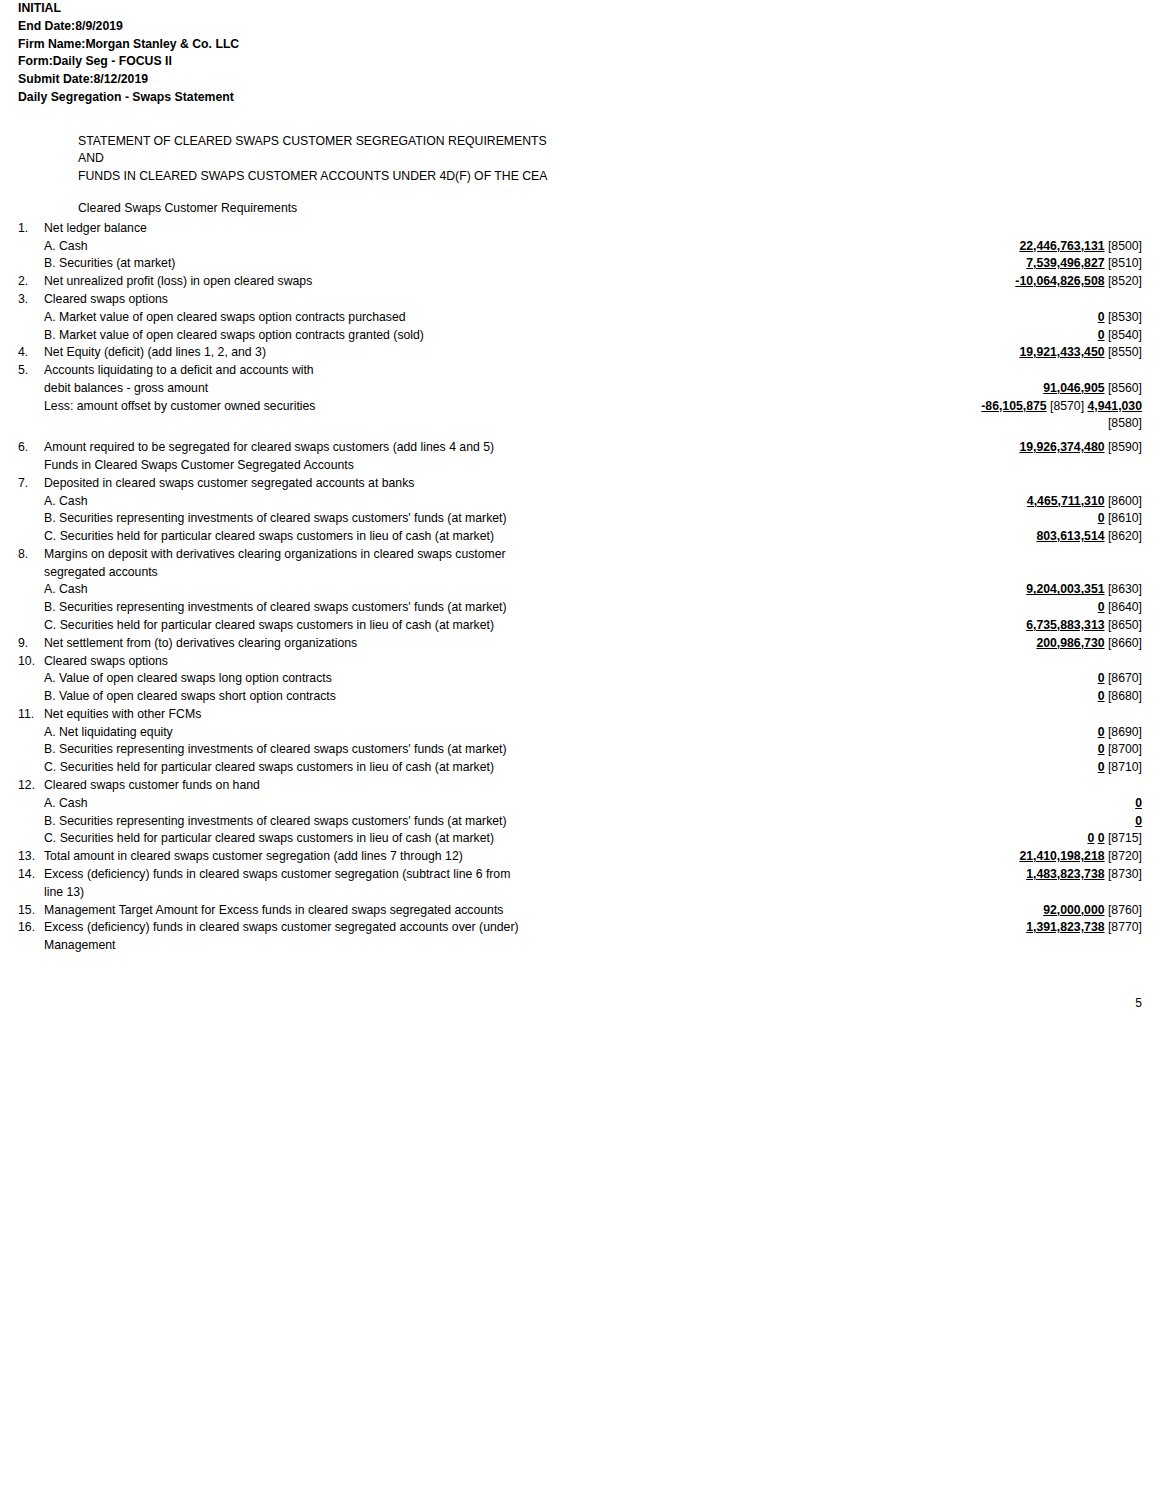INITIAL
End Date:8/9/2019
Firm Name:Morgan Stanley & Co. LLC
Form:Daily Seg - FOCUS II
Submit Date:8/12/2019
Daily Segregation - Swaps Statement
STATEMENT OF CLEARED SWAPS CUSTOMER SEGREGATION REQUIREMENTS
AND
FUNDS IN CLEARED SWAPS CUSTOMER ACCOUNTS UNDER 4D(F) OF THE CEA
Cleared Swaps Customer Requirements
| 1. | Net ledger balance | |
| | A. Cash | 22,446,763,131 [8500] |
| | B. Securities (at market) | 7,539,496,827 [8510] |
| 2. | Net unrealized profit (loss) in open cleared swaps | -10,064,826,508 [8520] |
| 3. | Cleared swaps options | |
| | A. Market value of open cleared swaps option contracts purchased | 0 [8530] |
| | B. Market value of open cleared swaps option contracts granted (sold) | 0 [8540] |
| 4. | Net Equity (deficit) (add lines 1, 2, and 3) | 19,921,433,450 [8550] |
| 5. | Accounts liquidating to a deficit and accounts with | |
| | debit balances - gross amount | 91,046,905 [8560] |
| | Less: amount offset by customer owned securities | -86,105,875 [8570] 4,941,030 [8580] |
| 6. | Amount required to be segregated for cleared swaps customers (add lines 4 and 5) | 19,926,374,480 [8590] |
| | Funds in Cleared Swaps Customer Segregated Accounts | |
| 7. | Deposited in cleared swaps customer segregated accounts at banks | |
| | A. Cash | 4,465,711,310 [8600] |
| | B. Securities representing investments of cleared swaps customers' funds (at market) | 0 [8610] |
| | C. Securities held for particular cleared swaps customers in lieu of cash (at market) | 803,613,514 [8620] |
| 8. | Margins on deposit with derivatives clearing organizations in cleared swaps customer segregated accounts | |
| | A. Cash | 9,204,003,351 [8630] |
| | B. Securities representing investments of cleared swaps customers' funds (at market) | 0 [8640] |
| | C. Securities held for particular cleared swaps customers in lieu of cash (at market) | 6,735,883,313 [8650] |
| 9. | Net settlement from (to) derivatives clearing organizations | 200,986,730 [8660] |
| 10. | Cleared swaps options | |
| | A. Value of open cleared swaps long option contracts | 0 [8670] |
| | B. Value of open cleared swaps short option contracts | 0 [8680] |
| 11. | Net equities with other FCMs | |
| | A. Net liquidating equity | 0 [8690] |
| | B. Securities representing investments of cleared swaps customers' funds (at market) | 0 [8700] |
| | C. Securities held for particular cleared swaps customers in lieu of cash (at market) | 0 [8710] |
| 12. | Cleared swaps customer funds on hand | |
| | A. Cash | 0 |
| | B. Securities representing investments of cleared swaps customers' funds (at market) | 0 |
| | C. Securities held for particular cleared swaps customers in lieu of cash (at market) | 0 0 [8715] |
| 13. | Total amount in cleared swaps customer segregation (add lines 7 through 12) | 21,410,198,218 [8720] |
| 14. | Excess (deficiency) funds in cleared swaps customer segregation (subtract line 6 from line 13) | 1,483,823,738 [8730] |
| 15. | Management Target Amount for Excess funds in cleared swaps segregated accounts | 92,000,000 [8760] |
| 16. | Excess (deficiency) funds in cleared swaps customer segregated accounts over (under) Management | 1,391,823,738 [8770] |
5